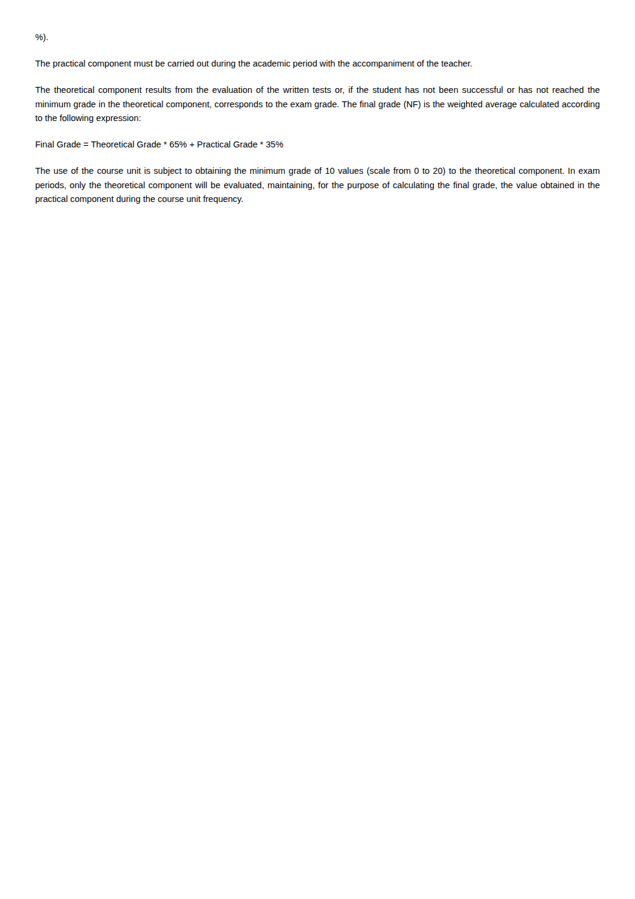%).
The practical component must be carried out during the academic period with the accompaniment of the teacher.
The theoretical component results from the evaluation of the written tests or, if the student has not been successful or has not reached the minimum grade in the theoretical component, corresponds to the exam grade. The final grade (NF) is the weighted average calculated according to the following expression:
Final Grade = Theoretical Grade * 65% + Practical Grade * 35%
The use of the course unit is subject to obtaining the minimum grade of 10 values (scale from 0 to 20) to the theoretical component. In exam periods, only the theoretical component will be evaluated, maintaining, for the purpose of calculating the final grade, the value obtained in the practical component during the course unit frequency.